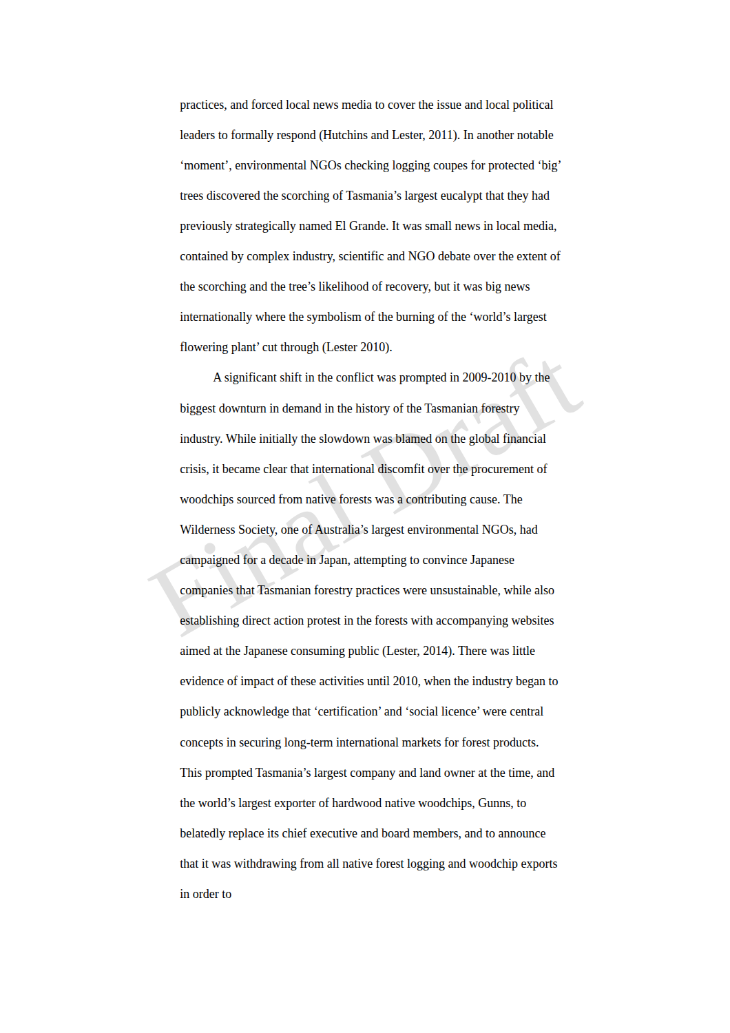Final Draft
practices, and forced local news media to cover the issue and local political leaders to formally respond (Hutchins and Lester, 2011). In another notable ‘moment’, environmental NGOs checking logging coupes for protected ‘big’ trees discovered the scorching of Tasmania’s largest eucalypt that they had previously strategically named El Grande. It was small news in local media, contained by complex industry, scientific and NGO debate over the extent of the scorching and the tree’s likelihood of recovery, but it was big news internationally where the symbolism of the burning of the ‘world’s largest flowering plant’ cut through (Lester 2010).
A significant shift in the conflict was prompted in 2009-2010 by the biggest downturn in demand in the history of the Tasmanian forestry industry. While initially the slowdown was blamed on the global financial crisis, it became clear that international discomfit over the procurement of woodchips sourced from native forests was a contributing cause. The Wilderness Society, one of Australia’s largest environmental NGOs, had campaigned for a decade in Japan, attempting to convince Japanese companies that Tasmanian forestry practices were unsustainable, while also establishing direct action protest in the forests with accompanying websites aimed at the Japanese consuming public (Lester, 2014). There was little evidence of impact of these activities until 2010, when the industry began to publicly acknowledge that ‘certification’ and ‘social licence’ were central concepts in securing long-term international markets for forest products. This prompted Tasmania’s largest company and land owner at the time, and the world’s largest exporter of hardwood native woodchips, Gunns, to belatedly replace its chief executive and board members, and to announce that it was withdrawing from all native forest logging and woodchip exports in order to